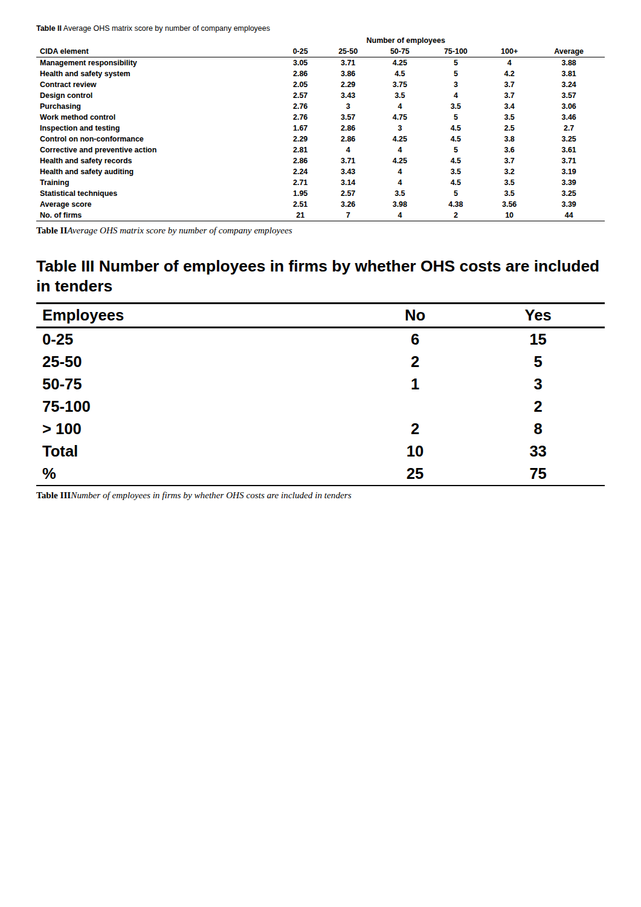Table II Average OHS matrix score by number of company employees
| | Number of employees | |
| --- | --- | --- |
| CIDA element | 0-25 | 25-50 | 50-75 | 75-100 | 100+ | Average |
| Management responsibility | 3.05 | 3.71 | 4.25 | 5 | 4 | 3.88 |
| Health and safety system | 2.86 | 3.86 | 4.5 | 5 | 4.2 | 3.81 |
| Contract review | 2.05 | 2.29 | 3.75 | 3 | 3.7 | 3.24 |
| Design control | 2.57 | 3.43 | 3.5 | 4 | 3.7 | 3.57 |
| Purchasing | 2.76 | 3 | 4 | 3.5 | 3.4 | 3.06 |
| Work method control | 2.76 | 3.57 | 4.75 | 5 | 3.5 | 3.46 |
| Inspection and testing | 1.67 | 2.86 | 3 | 4.5 | 2.5 | 2.7 |
| Control on non-conformance | 2.29 | 2.86 | 4.25 | 4.5 | 3.8 | 3.25 |
| Corrective and preventive action | 2.81 | 4 | 4 | 5 | 3.6 | 3.61 |
| Health and safety records | 2.86 | 3.71 | 4.25 | 4.5 | 3.7 | 3.71 |
| Health and safety auditing | 2.24 | 3.43 | 4 | 3.5 | 3.2 | 3.19 |
| Training | 2.71 | 3.14 | 4 | 4.5 | 3.5 | 3.39 |
| Statistical techniques | 1.95 | 2.57 | 3.5 | 5 | 3.5 | 3.25 |
| Average score | 2.51 | 3.26 | 3.98 | 4.38 | 3.56 | 3.39 |
| No. of firms | 21 | 7 | 4 | 2 | 10 | 44 |
Table IIAverage OHS matrix score by number of company employees
Table III Number of employees in firms by whether OHS costs are included in tenders
| Employees | No | Yes |
| --- | --- | --- |
| 0-25 | 6 | 15 |
| 25-50 | 2 | 5 |
| 50-75 | 1 | 3 |
| 75-100 | | 2 |
| > 100 | 2 | 8 |
| Total | 10 | 33 |
| % | 25 | 75 |
Table IIINumber of employees in firms by whether OHS costs are included in tenders